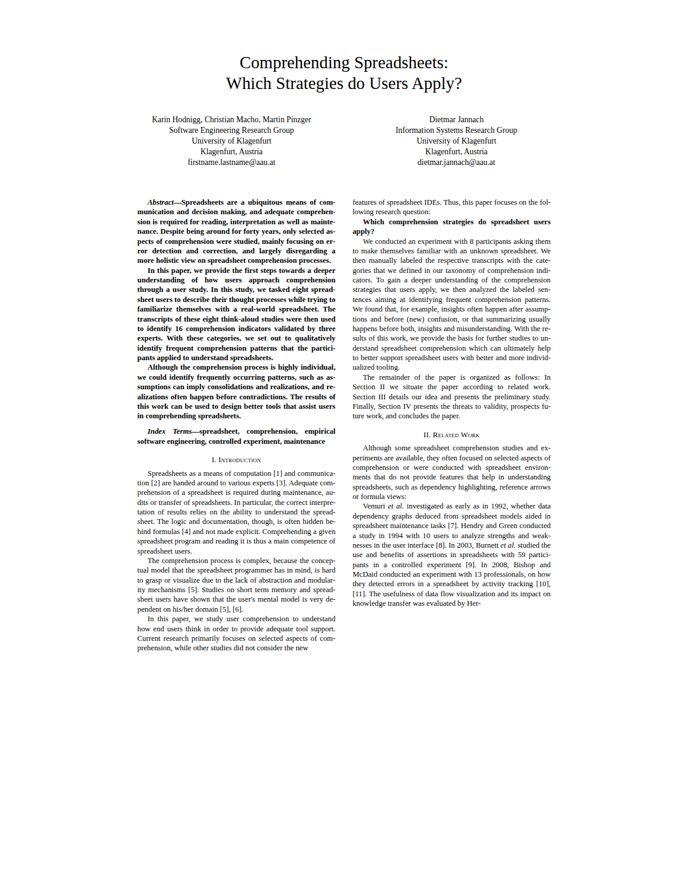Comprehending Spreadsheets:
Which Strategies do Users Apply?
Karin Hodnigg, Christian Macho, Martin Pinzger
Software Engineering Research Group
University of Klagenfurt
Klagenfurt, Austria
firstname.lastname@aau.at
Dietmar Jannach
Information Systems Research Group
University of Klagenfurt
Klagenfurt, Austria
dietmar.jannach@aau.at
Abstract—Spreadsheets are a ubiquitous means of communication and decision making, and adequate comprehension is required for reading, interpretation as well as maintenance. Despite being around for forty years, only selected aspects of comprehension were studied, mainly focusing on error detection and correction, and largely disregarding a more holistic view on spreadsheet comprehension processes.
In this paper, we provide the first steps towards a deeper understanding of how users approach comprehension through a user study. In this study, we tasked eight spreadsheet users to describe their thought processes while trying to familiarize themselves with a real-world spreadsheet. The transcripts of these eight think-aloud studies were then used to identify 16 comprehension indicators validated by three experts. With these categories, we set out to qualitatively identify frequent comprehension patterns that the participants applied to understand spreadsheets.
Although the comprehension process is highly individual, we could identify frequently occurring patterns, such as assumptions can imply consolidations and realizations, and realizations often happen before contradictions. The results of this work can be used to design better tools that assist users in comprehending spreadsheets.
Index Terms—spreadsheet, comprehension, empirical software engineering, controlled experiment, maintenance
I. Introduction
Spreadsheets as a means of computation [1] and communication [2] are handed around to various experts [3]. Adequate comprehension of a spreadsheet is required during maintenance, audits or transfer of spreadsheets. In particular, the correct interpretation of results relies on the ability to understand the spreadsheet. The logic and documentation, though, is often hidden behind formulas [4] and not made explicit. Comprehending a given spreadsheet program and reading it is thus a main competence of spreadsheet users.
The comprehension process is complex, because the conceptual model that the spreadsheet programmer has in mind, is hard to grasp or visualize due to the lack of abstraction and modularity mechanisms [5]. Studies on short term memory and spreadsheet users have shown that the user's mental model is very dependent on his/her domain [5], [6].
In this paper, we study user comprehension to understand how end users think in order to provide adequate tool support. Current research primarily focuses on selected aspects of comprehension, while other studies did not consider the new
features of spreadsheet IDEs. Thus, this paper focuses on the following research question:
Which comprehension strategies do spreadsheet users apply?
We conducted an experiment with 8 participants asking them to make themselves familiar with an unknown spreadsheet. We then manually labeled the respective transcripts with the categories that we defined in our taxonomy of comprehension indicators. To gain a deeper understanding of the comprehension strategies that users apply, we then analyzed the labeled sentences aiming at identifying frequent comprehension patterns. We found that, for example, insights often happen after assumptions and before (new) confusion, or that summarizing usually happens before both, insights and misunderstanding. With the results of this work, we provide the basis for further studies to understand spreadsheet comprehension which can ultimately help to better support spreadsheet users with better and more individualized tooling.
The remainder of the paper is organized as follows: In Section II we situate the paper according to related work. Section III details our idea and presents the preliminary study. Finally, Section IV presents the threats to validity, prospects future work, and concludes the paper.
II. Related Work
Although some spreadsheet comprehension studies and experiments are available, they often focused on selected aspects of comprehension or were conducted with spreadsheet environments that do not provide features that help in understanding spreadsheets, such as dependency highlighting, reference arrows or formula views:
Vemuri et al. investigated as early as in 1992, whether data dependency graphs deduced from spreadsheet models aided in spreadsheet maintenance tasks [7]. Hendry and Green conducted a study in 1994 with 10 users to analyze strengths and weaknesses in the user interface [8]. In 2003, Burnett et al. studied the use and benefits of assertions in spreadsheets with 59 participants in a controlled experiment [9]. In 2008, Bishop and McDaid conducted an experiment with 13 professionals, on how they detected errors in a spreadsheet by activity tracking [10], [11]. The usefulness of data flow visualization and its impact on knowledge transfer was evaluated by Her-